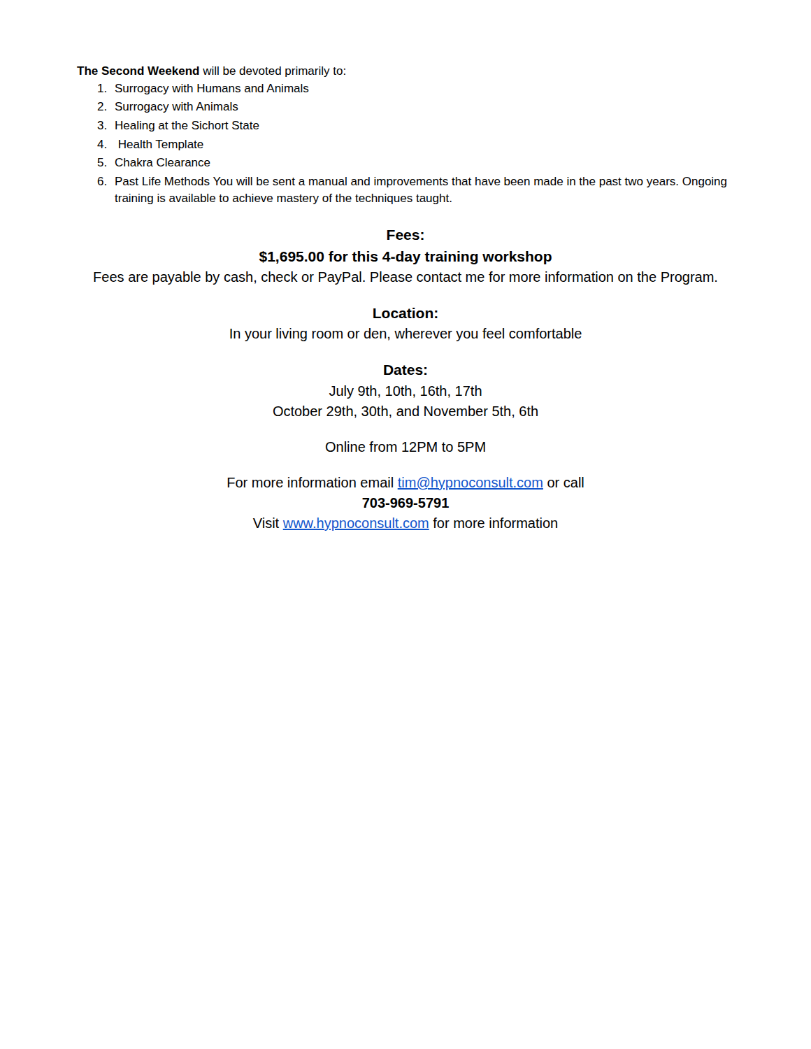The Second Weekend will be devoted primarily to:
Surrogacy with Humans and Animals
Surrogacy with Animals
Healing at the Sichort State
Health Template
Chakra Clearance
Past Life Methods You will be sent a manual and improvements that have been made in the past two years. Ongoing training is available to achieve mastery of the techniques taught.
Fees:
$1,695.00 for this 4-day training workshop
Fees are payable by cash, check or PayPal. Please contact me for more information on the Program.
Location:
In your living room or den, wherever you feel comfortable
Dates:
July 9th, 10th, 16th, 17th
October 29th, 30th, and November 5th, 6th
Online from 12PM to 5PM
For more information email tim@hypnoconsult.com or call
703-969-5791
Visit www.hypnoconsult.com for more information